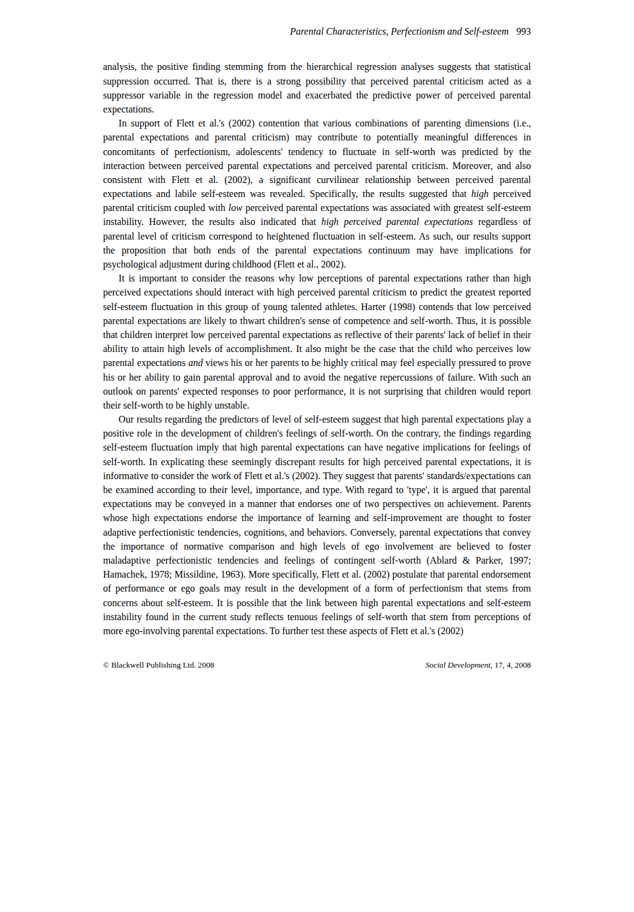Parental Characteristics, Perfectionism and Self-esteem 993
analysis, the positive finding stemming from the hierarchical regression analyses suggests that statistical suppression occurred. That is, there is a strong possibility that perceived parental criticism acted as a suppressor variable in the regression model and exacerbated the predictive power of perceived parental expectations.
In support of Flett et al.'s (2002) contention that various combinations of parenting dimensions (i.e., parental expectations and parental criticism) may contribute to potentially meaningful differences in concomitants of perfectionism, adolescents' tendency to fluctuate in self-worth was predicted by the interaction between perceived parental expectations and perceived parental criticism. Moreover, and also consistent with Flett et al. (2002), a significant curvilinear relationship between perceived parental expectations and labile self-esteem was revealed. Specifically, the results suggested that high perceived parental criticism coupled with low perceived parental expectations was associated with greatest self-esteem instability. However, the results also indicated that high perceived parental expectations regardless of parental level of criticism correspond to heightened fluctuation in self-esteem. As such, our results support the proposition that both ends of the parental expectations continuum may have implications for psychological adjustment during childhood (Flett et al., 2002).
It is important to consider the reasons why low perceptions of parental expectations rather than high perceived expectations should interact with high perceived parental criticism to predict the greatest reported self-esteem fluctuation in this group of young talented athletes. Harter (1998) contends that low perceived parental expectations are likely to thwart children's sense of competence and self-worth. Thus, it is possible that children interpret low perceived parental expectations as reflective of their parents' lack of belief in their ability to attain high levels of accomplishment. It also might be the case that the child who perceives low parental expectations and views his or her parents to be highly critical may feel especially pressured to prove his or her ability to gain parental approval and to avoid the negative repercussions of failure. With such an outlook on parents' expected responses to poor performance, it is not surprising that children would report their self-worth to be highly unstable.
Our results regarding the predictors of level of self-esteem suggest that high parental expectations play a positive role in the development of children's feelings of self-worth. On the contrary, the findings regarding self-esteem fluctuation imply that high parental expectations can have negative implications for feelings of self-worth. In explicating these seemingly discrepant results for high perceived parental expectations, it is informative to consider the work of Flett et al.'s (2002). They suggest that parents' standards/expectations can be examined according to their level, importance, and type. With regard to 'type', it is argued that parental expectations may be conveyed in a manner that endorses one of two perspectives on achievement. Parents whose high expectations endorse the importance of learning and self-improvement are thought to foster adaptive perfectionistic tendencies, cognitions, and behaviors. Conversely, parental expectations that convey the importance of normative comparison and high levels of ego involvement are believed to foster maladaptive perfectionistic tendencies and feelings of contingent self-worth (Ablard & Parker, 1997; Hamachek, 1978; Missildine, 1963). More specifically, Flett et al. (2002) postulate that parental endorsement of performance or ego goals may result in the development of a form of perfectionism that stems from concerns about self-esteem. It is possible that the link between high parental expectations and self-esteem instability found in the current study reflects tenuous feelings of self-worth that stem from perceptions of more ego-involving parental expectations. To further test these aspects of Flett et al.'s (2002)
© Blackwell Publishing Ltd. 2008 Social Development, 17, 4, 2008